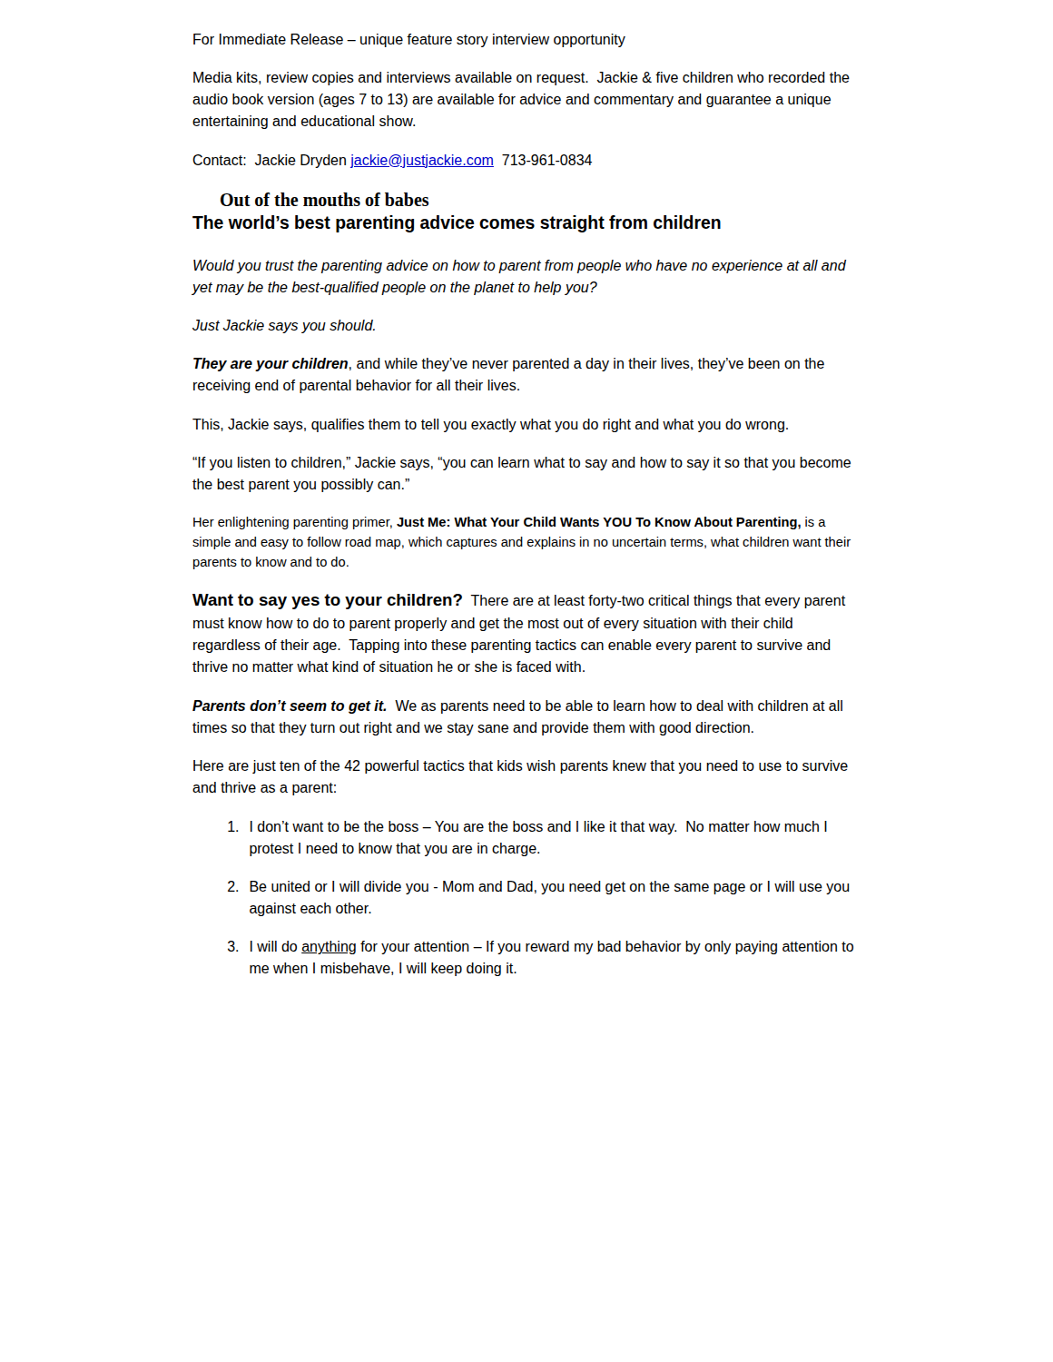For Immediate Release – unique feature story interview opportunity
Media kits, review copies and interviews available on request. Jackie & five children who recorded the audio book version (ages 7 to 13) are available for advice and commentary and guarantee a unique entertaining and educational show.
Contact: Jackie Dryden jackie@justjackie.com 713-961-0834
Out of the mouths of babes
The world’s best parenting advice comes straight from children
Would you trust the parenting advice on how to parent from people who have no experience at all and yet may be the best-qualified people on the planet to help you?
Just Jackie says you should.
They are your children, and while they’ve never parented a day in their lives, they’ve been on the receiving end of parental behavior for all their lives.
This, Jackie says, qualifies them to tell you exactly what you do right and what you do wrong.
“If you listen to children,” Jackie says, “you can learn what to say and how to say it so that you become the best parent you possibly can.”
Her enlightening parenting primer, Just Me: What Your Child Wants YOU To Know About Parenting, is a simple and easy to follow road map, which captures and explains in no uncertain terms, what children want their parents to know and to do.
Want to say yes to your children? There are at least forty-two critical things that every parent must know how to do to parent properly and get the most out of every situation with their child regardless of their age. Tapping into these parenting tactics can enable every parent to survive and thrive no matter what kind of situation he or she is faced with.
Parents don’t seem to get it. We as parents need to be able to learn how to deal with children at all times so that they turn out right and we stay sane and provide them with good direction.
Here are just ten of the 42 powerful tactics that kids wish parents knew that you need to use to survive and thrive as a parent:
I don’t want to be the boss – You are the boss and I like it that way. No matter how much I protest I need to know that you are in charge.
Be united or I will divide you - Mom and Dad, you need get on the same page or I will use you against each other.
I will do anything for your attention – If you reward my bad behavior by only paying attention to me when I misbehave, I will keep doing it.